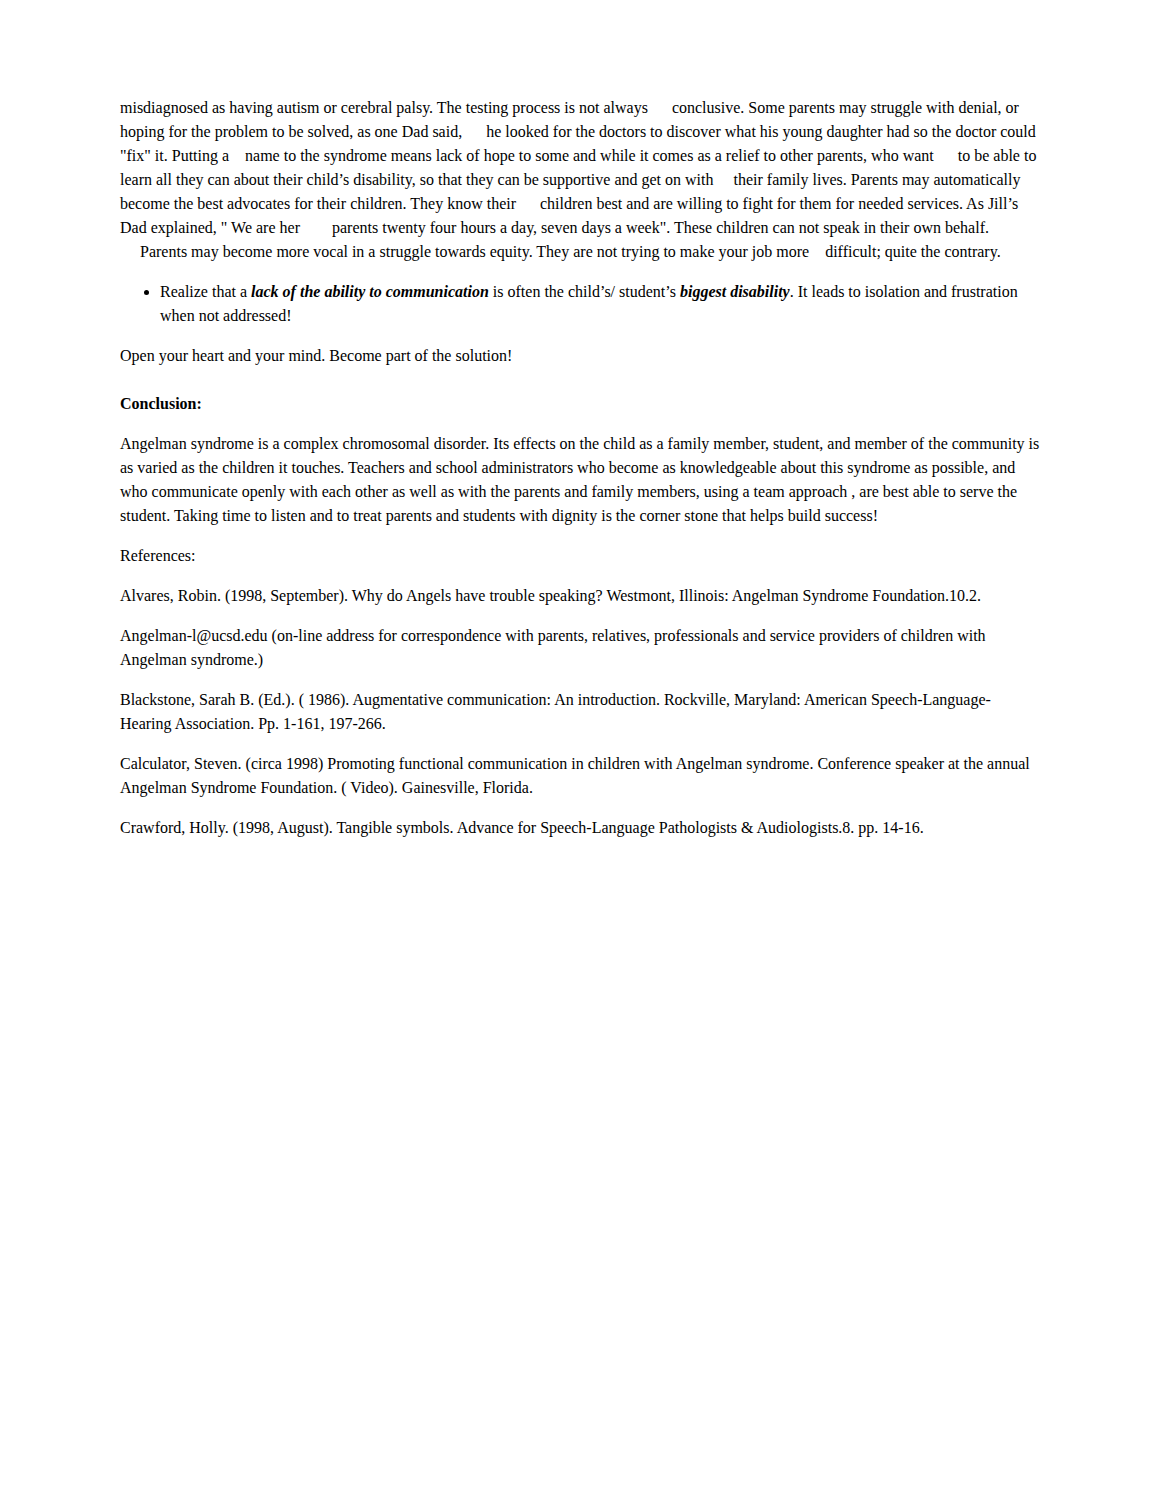misdiagnosed as having autism or cerebral palsy. The testing process is not always conclusive. Some parents may struggle with denial, or hoping for the problem to be solved, as one Dad said, he looked for the doctors to discover what his young daughter had so the doctor could "fix" it. Putting a name to the syndrome means lack of hope to some and while it comes as a relief to other parents, who want to be able to learn all they can about their child’s disability, so that they can be supportive and get on with their family lives. Parents may automatically become the best advocates for their children. They know their children best and are willing to fight for them for needed services. As Jill’s Dad explained, " We are her parents twenty four hours a day, seven days a week". These children can not speak in their own behalf. Parents may become more vocal in a struggle towards equity. They are not trying to make your job more difficult; quite the contrary.
Realize that a lack of the ability to communication is often the child’s/ student’s biggest disability. It leads to isolation and frustration when not addressed!
Open your heart and your mind. Become part of the solution!
Conclusion:
Angelman syndrome is a complex chromosomal disorder. Its effects on the child as a family member, student, and member of the community is as varied as the children it touches. Teachers and school administrators who become as knowledgeable about this syndrome as possible, and who communicate openly with each other as well as with the parents and family members, using a team approach , are best able to serve the student. Taking time to listen and to treat parents and students with dignity is the corner stone that helps build success!
References:
Alvares, Robin. (1998, September). Why do Angels have trouble speaking? Westmont, Illinois: Angelman Syndrome Foundation.10.2.
Angelman-l@ucsd.edu (on-line address for correspondence with parents, relatives, professionals and service providers of children with Angelman syndrome.)
Blackstone, Sarah B. (Ed.). ( 1986). Augmentative communication: An introduction. Rockville, Maryland: American Speech-Language-Hearing Association. Pp. 1-161, 197-266.
Calculator, Steven. (circa 1998) Promoting functional communication in children with Angelman syndrome. Conference speaker at the annual Angelman Syndrome Foundation. ( Video). Gainesville, Florida.
Crawford, Holly. (1998, August). Tangible symbols. Advance for Speech-Language Pathologists & Audiologists.8. pp. 14-16.